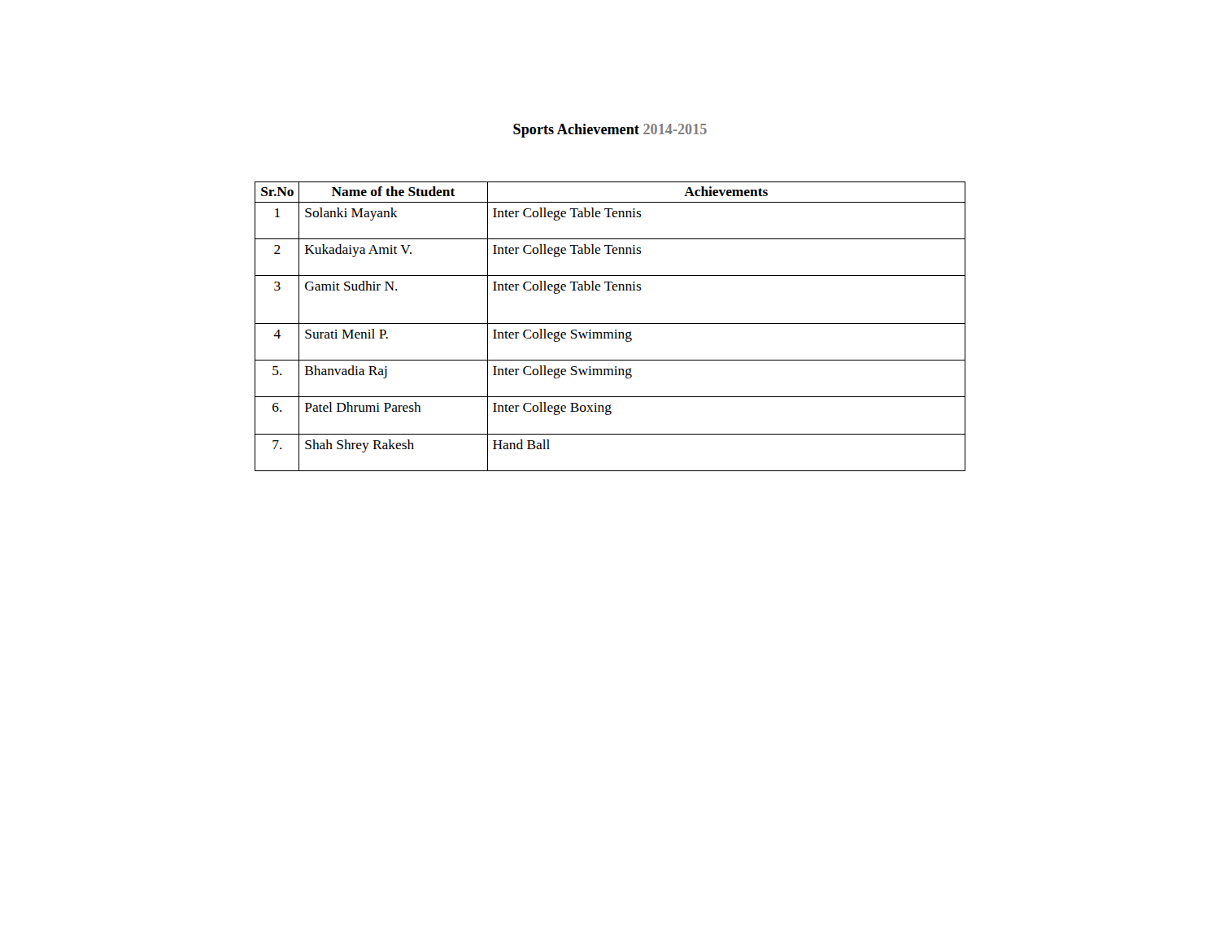Sports Achievement 2014-2015
| Sr.No | Name of the Student | Achievements |
| --- | --- | --- |
| 1 | Solanki Mayank | Inter College Table Tennis |
| 2 | Kukadaiya Amit V. | Inter College Table Tennis |
| 3 | Gamit Sudhir N. | Inter College Table Tennis |
| 4 | Surati Menil P. | Inter College Swimming |
| 5. | Bhanvadia Raj | Inter College Swimming |
| 6. | Patel Dhrumi Paresh | Inter College Boxing |
| 7. | Shah Shrey Rakesh | Hand Ball |